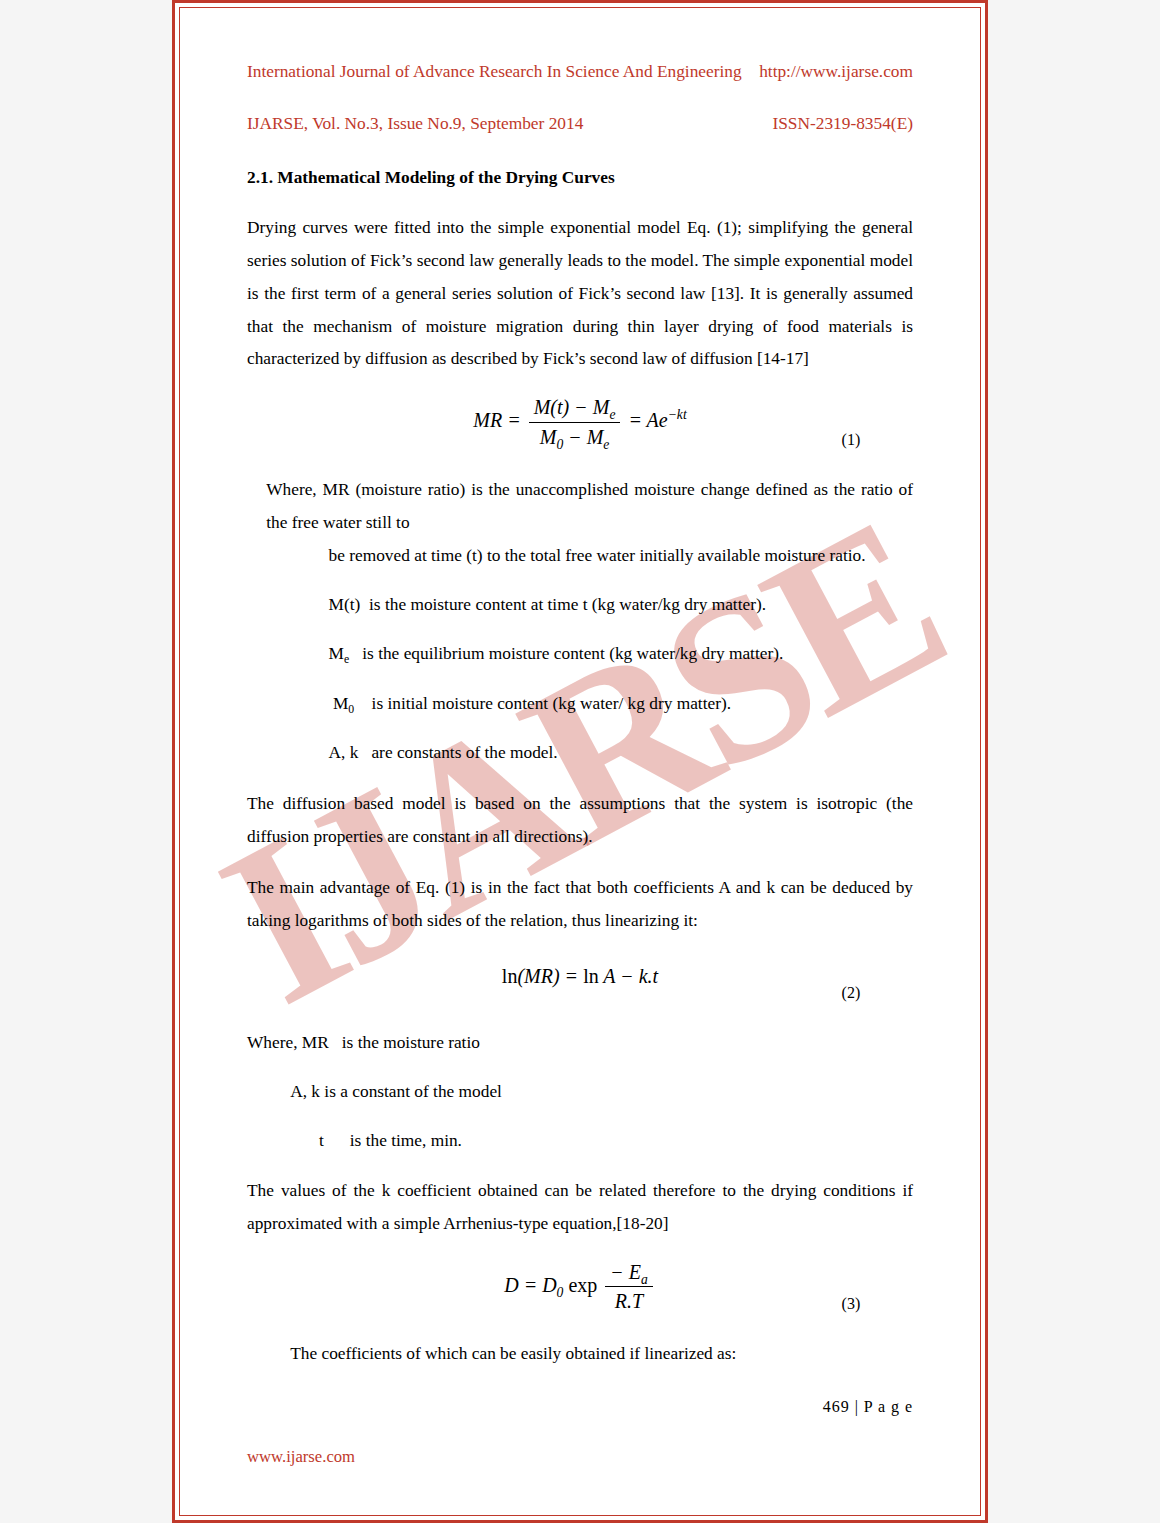IJARSE
International Journal of Advance Research In Science And Engineering http://www.ijarse.com
IJARSE, Vol. No.3, Issue No.9, September 2014 ISSN-2319-8354(E)
2.1. Mathematical Modeling of the Drying Curves
Drying curves were fitted into the simple exponential model Eq. (1); simplifying the general series solution of Fick’s second law generally leads to the model. The simple exponential model is the first term of a general series solution of Fick’s second law [13]. It is generally assumed that the mechanism of moisture migration during thin layer drying of food materials is characterized by diffusion as described by Fick’s second law of diffusion [14-17]
MR = M(t) − Me M0 − Me = Ae−kt
(1)
Where, MR (moisture ratio) is the unaccomplished moisture change defined as the ratio of the free water still to be removed at time (t) to the total free water initially available moisture ratio.
M(t) is the moisture content at time t (kg water/kg dry matter).
Me is the equilibrium moisture content (kg water/kg dry matter).
M0 is initial moisture content (kg water/ kg dry matter).
A, k are constants of the model.
The diffusion based model is based on the assumptions that the system is isotropic (the diffusion properties are constant in all directions).
The main advantage of Eq. (1) is in the fact that both coefficients A and k can be deduced by taking logarithms of both sides of the relation, thus linearizing it:
ln(MR) = ln A − k.t
(2)
Where, MR is the moisture ratio
A, k is a constant of the model
t is the time, min.
The values of the k coefficient obtained can be related therefore to the drying conditions if approximated with a simple Arrhenius-type equation,[18-20]
D = D0 exp − Ea R.T
(3)
The coefficients of which can be easily obtained if linearized as:
469 | P a g e
www.ijarse.com